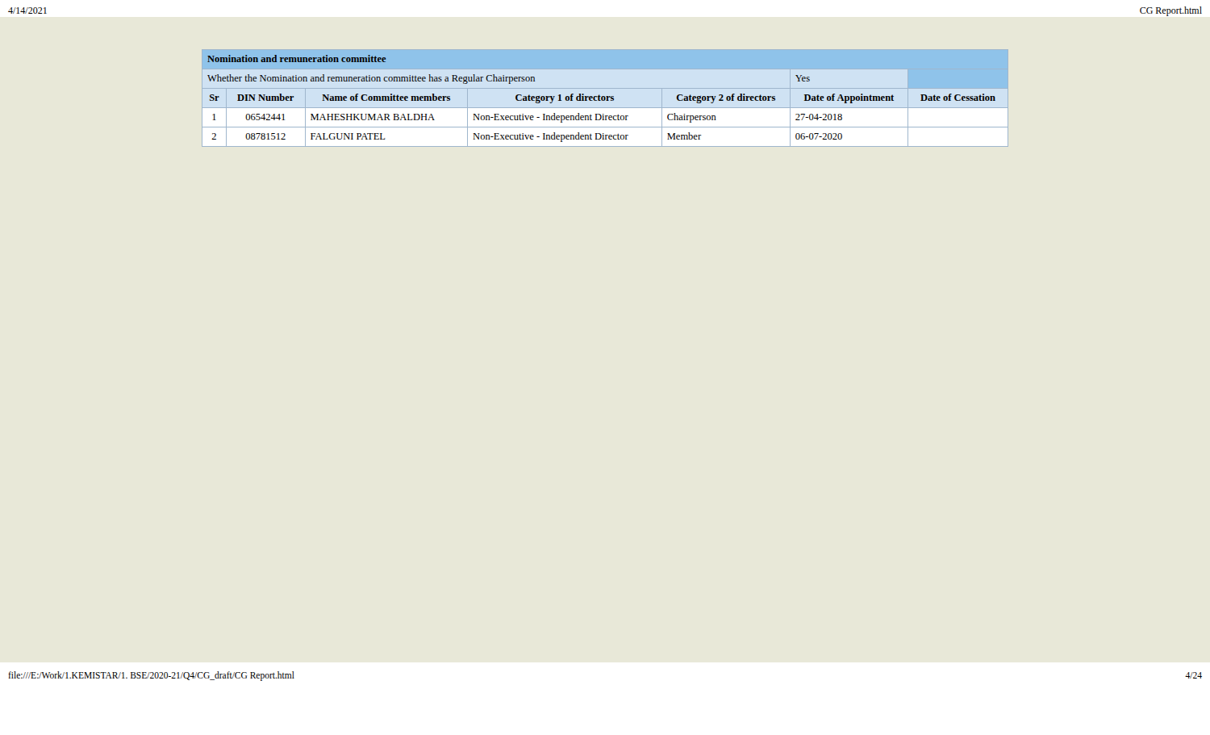4/14/2021
CG Report.html
| Nomination and remuneration committee |
| --- |
| Whether the Nomination and remuneration committee has a Regular Chairperson | Yes | |
| Sr | DIN Number | Name of Committee members | Category 1 of directors | Category 2 of directors | Date of Appointment | Date of Cessation | |
| 1 | 06542441 | MAHESHKUMAR BALDHA | Non-Executive - Independent Director | Chairperson | 27-04-2018 | |
| 2 | 08781512 | FALGUNI PATEL | Non-Executive - Independent Director | Member | 06-07-2020 | |
file:///E:/Work/1.KEMISTAR/1. BSE/2020-21/Q4/CG_draft/CG Report.html
4/24